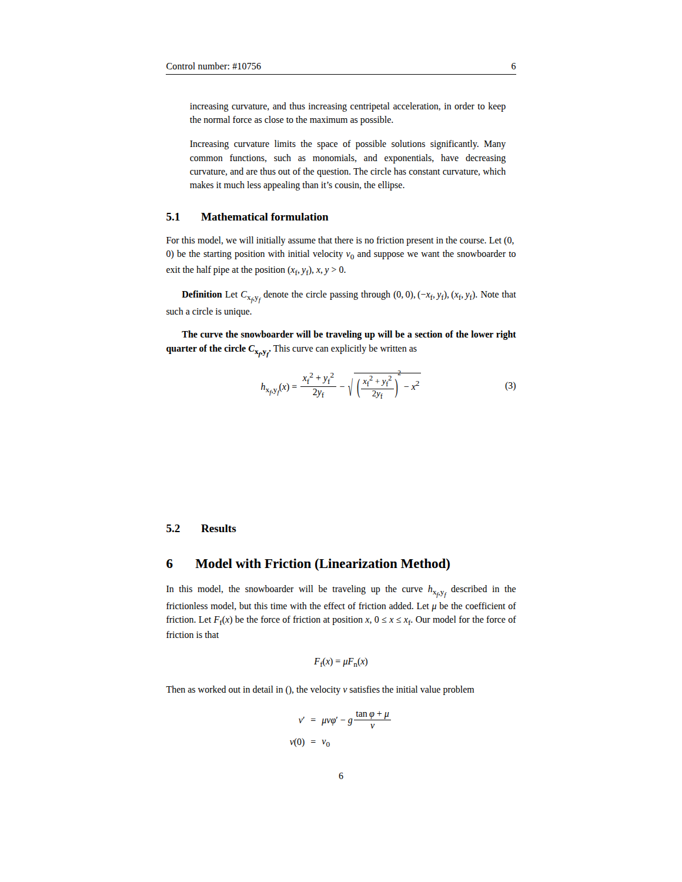Control number: #10756 6
increasing curvature, and thus increasing centripetal acceleration, in order to keep the normal force as close to the maximum as possible.
Increasing curvature limits the space of possible solutions significantly. Many common functions, such as monomials, and exponentials, have decreasing curvature, and are thus out of the question. The circle has constant curvature, which makes it much less appealing than it’s cousin, the ellipse.
5.1 Mathematical formulation
For this model, we will initially assume that there is no friction present in the course. Let (0, 0) be the starting position with initial velocity v0 and suppose we want the snowboarder to exit the half pipe at the position (xf, yf), x, y > 0.
Definition Let Cxf,yf denote the circle passing through (0, 0), (−xf, yf), (xf, yf). Note that such a circle is unique.
The curve the snowboarder will be traveling up will be a section of the lower right quarter of the circle Cxf,yf. This curve can explicitly be written as
hxf,yf(x) = xf2 + yf2 2yf − ( xf2 + yf2 2yf ) 2 − x2 (3)
5.2 Results
6 Model with Friction (Linearization Method)
In this model, the snowboarder will be traveling up the curve hxf,yf described in the frictionless model, but this time with the effect of friction added. Let μ be the coefficient of friction. Let Ff(x) be the force of friction at position x, 0 ≤ x ≤ xf. Our model for the force of friction is that
Ff(x) = μFn(x)
Then as worked out in detail in (), the velocity v satisfies the initial value problem
| v ′ | = | μvφ ′ − g tan φ + μ v |
| v (0) | = | v 0 |
6